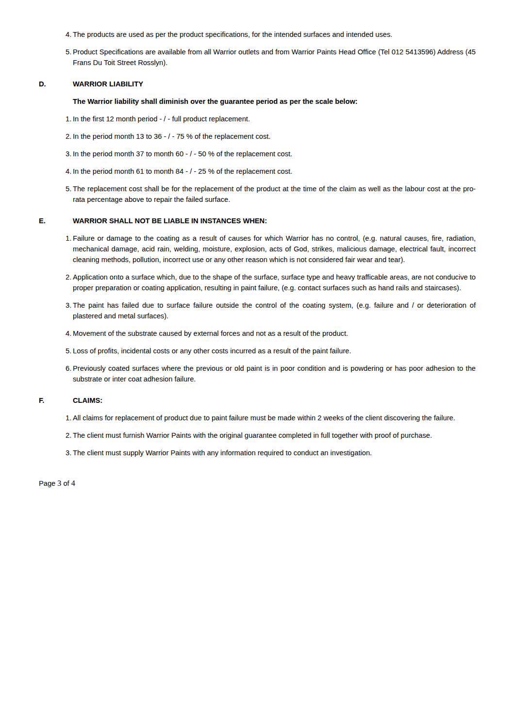4.
The products are used as per the product specifications, for the intended surfaces and intended uses.
5.
Product Specifications are available from all Warrior outlets and from Warrior Paints Head Office (Tel 012 5413596) Address (45 Frans Du Toit Street Rosslyn).
D.
WARRIOR LIABILITY
The Warrior liability shall diminish over the guarantee period as per the scale below:
1.
In the first 12 month period - / - full product replacement.
2.
In the period month 13 to 36 - / - 75 % of the replacement cost.
3.
In the period month 37 to month 60 - / - 50 % of the replacement cost.
4.
In the period month 61 to month 84 - / - 25 % of the replacement cost.
5.
The replacement cost shall be for the replacement of the product at the time of the claim as well as the labour cost at the pro-rata percentage above to repair the failed surface.
E.
WARRIOR SHALL NOT BE LIABLE IN INSTANCES WHEN:
1.
Failure or damage to the coating as a result of causes for which Warrior has no control, (e.g. natural causes, fire, radiation, mechanical damage, acid rain, welding, moisture, explosion, acts of God, strikes, malicious damage, electrical fault, incorrect cleaning methods, pollution, incorrect use or any other reason which is not considered fair wear and tear).
2.
Application onto a surface which, due to the shape of the surface, surface type and heavy trafficable areas, are not conducive to proper preparation or coating application, resulting in paint failure, (e.g. contact surfaces such as hand rails and staircases).
3.
The paint has failed due to surface failure outside the control of the coating system, (e.g. failure and / or deterioration of plastered and metal surfaces).
4.
Movement of the substrate caused by external forces and not as a result of the product.
5.
Loss of profits, incidental costs or any other costs incurred as a result of the paint failure.
6.
Previously coated surfaces where the previous or old paint is in poor condition and is powdering or has poor adhesion to the substrate or inter coat adhesion failure.
F.
CLAIMS:
1.
All claims for replacement of product due to paint failure must be made within 2 weeks of the client discovering the failure.
2.
The client must furnish Warrior Paints with the original guarantee completed in full together with proof of purchase.
3.
The client must supply Warrior Paints with any information required to conduct an investigation.
Page 3 of 4